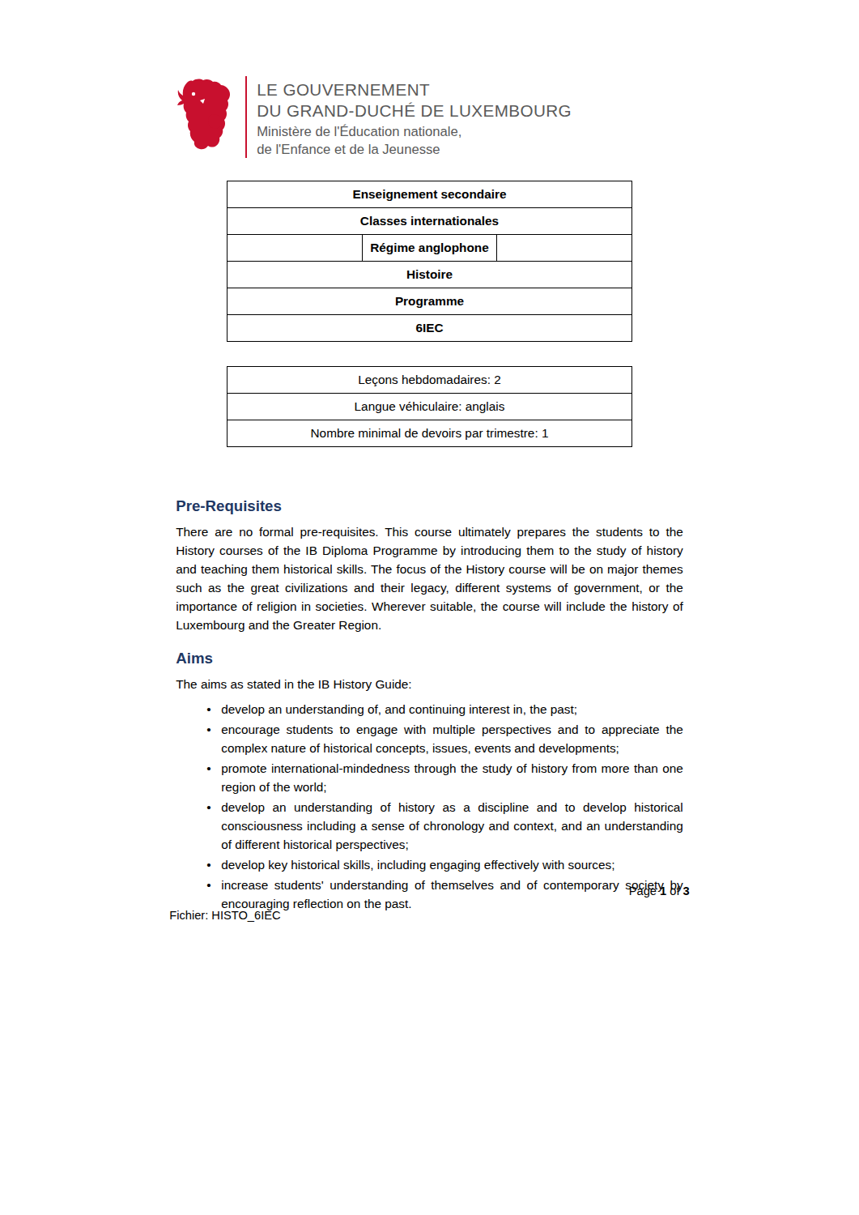LE GOUVERNEMENT
DU GRAND-DUCHÉ DE LUXEMBOURG
Ministère de l'Éducation nationale,
de l'Enfance et de la Jeunesse
| Enseignement secondaire |
| Classes internationales |
| | Régime anglophone | |
| Histoire |
| Programme |
| 6IEC |
| Leçons hebdomadaires: 2 |
| Langue véhiculaire: anglais |
| Nombre minimal de devoirs par trimestre: 1 |
Pre-Requisites
There are no formal pre-requisites. This course ultimately prepares the students to the History courses of the IB Diploma Programme by introducing them to the study of history and teaching them historical skills. The focus of the History course will be on major themes such as the great civilizations and their legacy, different systems of government, or the importance of religion in societies. Wherever suitable, the course will include the history of Luxembourg and the Greater Region.
Aims
The aims as stated in the IB History Guide:
develop an understanding of, and continuing interest in, the past;
encourage students to engage with multiple perspectives and to appreciate the complex nature of historical concepts, issues, events and developments;
promote international-mindedness through the study of history from more than one region of the world;
develop an understanding of history as a discipline and to develop historical consciousness including a sense of chronology and context, and an understanding of different historical perspectives;
develop key historical skills, including engaging effectively with sources;
increase students' understanding of themselves and of contemporary society by encouraging reflection on the past.
Page 1 of 3
Fichier: HISTO_6IEC